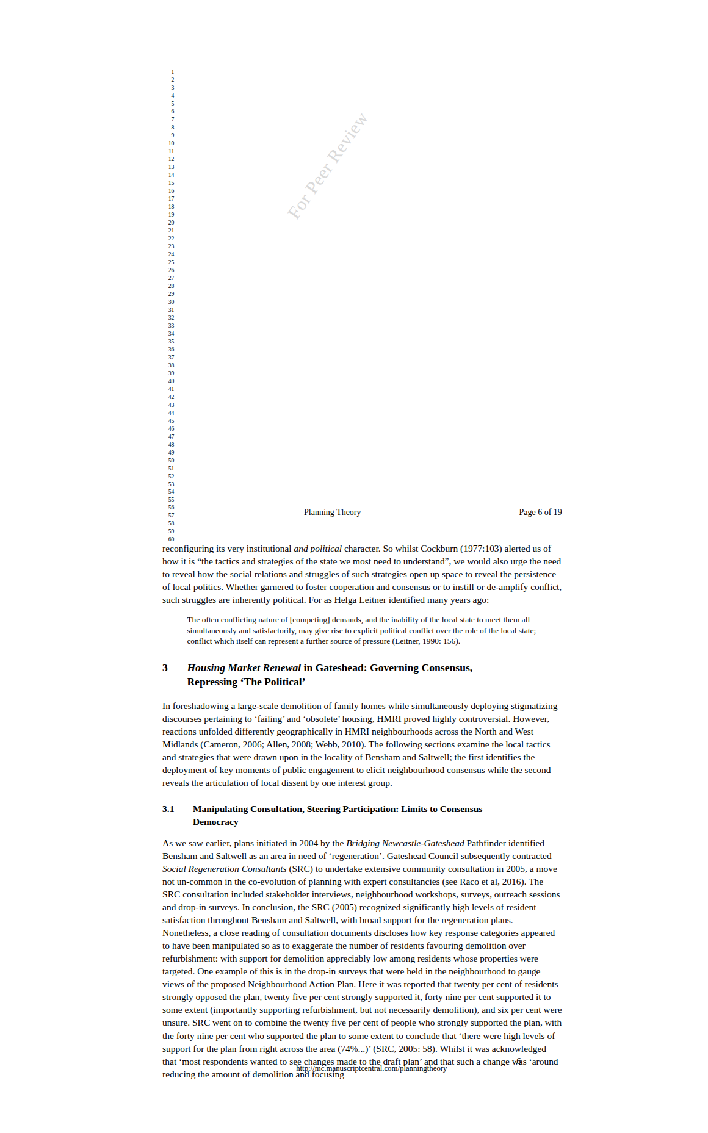12345678910 11121314151617181920 21222324252627282930 31323334353637383940 41424344454647484950 51525354555657585960
For Peer Review
Planning Theory
Page 6 of 19
reconfiguring its very institutional and political character. So whilst Cockburn (1977:103) alerted us of how it is “the tactics and strategies of the state we most need to understand”, we would also urge the need to reveal how the social relations and struggles of such strategies open up space to reveal the persistence of local politics. Whether garnered to foster cooperation and consensus or to instill or de-amplify conflict, such struggles are inherently political. For as Helga Leitner identified many years ago:
The often conflicting nature of [competing] demands, and the inability of the local state to meet them all simultaneously and satisfactorily, may give rise to explicit political conflict over the role of the local state; conflict which itself can represent a further source of pressure (Leitner, 1990: 156).
3 Housing Market Renewal in Gateshead: Governing Consensus,
Repressing ‘The Political’
In foreshadowing a large-scale demolition of family homes while simultaneously deploying stigmatizing discourses pertaining to ‘failing’ and ‘obsolete’ housing, HMRI proved highly controversial. However, reactions unfolded differently geographically in HMRI neighbourhoods across the North and West Midlands (Cameron, 2006; Allen, 2008; Webb, 2010). The following sections examine the local tactics and strategies that were drawn upon in the locality of Bensham and Saltwell; the first identifies the deployment of key moments of public engagement to elicit neighbourhood consensus while the second reveals the articulation of local dissent by one interest group.
3.1 Manipulating Consultation, Steering Participation: Limits to Consensus
Democracy
As we saw earlier, plans initiated in 2004 by the Bridging Newcastle-Gateshead Pathfinder identified Bensham and Saltwell as an area in need of ‘regeneration’. Gateshead Council subsequently contracted Social Regeneration Consultants (SRC) to undertake extensive community consultation in 2005, a move not un-common in the co-evolution of planning with expert consultancies (see Raco et al, 2016). The SRC consultation included stakeholder interviews, neighbourhood workshops, surveys, outreach sessions and drop-in surveys. In conclusion, the SRC (2005) recognized significantly high levels of resident satisfaction throughout Bensham and Saltwell, with broad support for the regeneration plans. Nonetheless, a close reading of consultation documents discloses how key response categories appeared to have been manipulated so as to exaggerate the number of residents favouring demolition over refurbishment: with support for demolition appreciably low among residents whose properties were targeted. One example of this is in the drop-in surveys that were held in the neighbourhood to gauge views of the proposed Neighbourhood Action Plan. Here it was reported that twenty per cent of residents strongly opposed the plan, twenty five per cent strongly supported it, forty nine per cent supported it to some extent (importantly supporting refurbishment, but not necessarily demolition), and six per cent were unsure. SRC went on to combine the twenty five per cent of people who strongly supported the plan, with the forty nine per cent who supported the plan to some extent to conclude that ‘there were high levels of support for the plan from right across the area (74%...)’ (SRC, 2005: 58). Whilst it was acknowledged that ‘most respondents wanted to see changes made to the draft plan’ and that such a change was ‘around reducing the amount of demolition and focusing
http://mc.manuscriptcentral.com/planningtheory
6